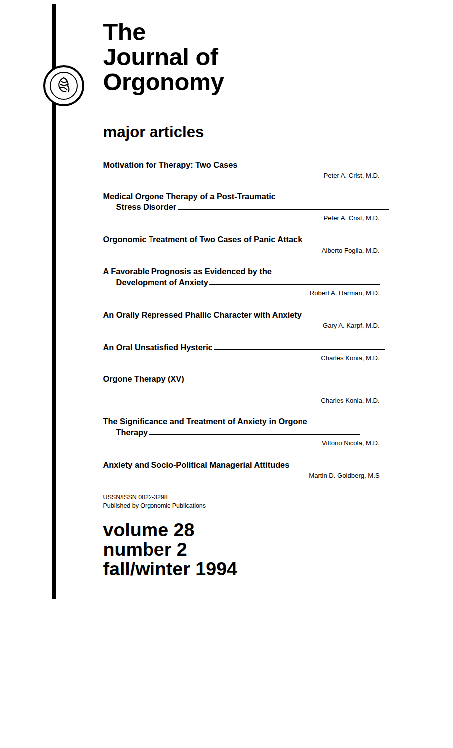The
Journal of
Orgonomy
major articles
Motivation for Therapy: Two Cases Peter A. Crist, M.D.
Medical Orgone Therapy of a Post-Traumatic Stress Disorder Peter A. Crist, M.D.
Orgonomic Treatment of Two Cases of Panic Attack Alberto Foglia, M.D.
A Favorable Prognosis as Evidenced by the Development of Anxiety Robert A. Harman, M.D.
An Orally Repressed Phallic Character with Anxiety Gary A. Karpf, M.D.
An Oral Unsatisfied Hysteric Charles Konia, M.D.
Orgone Therapy (XV) Charles Konia, M.D.
The Significance and Treatment of Anxiety in Orgone Therapy Vittorio Nicola, M.D.
Anxiety and Socio-Political Managerial Attitudes Martin D. Goldberg, M.S
USSN/ISSN 0022-3298
Published by Orgonomic Publications
volume 28 number 2 fall/winter 1994